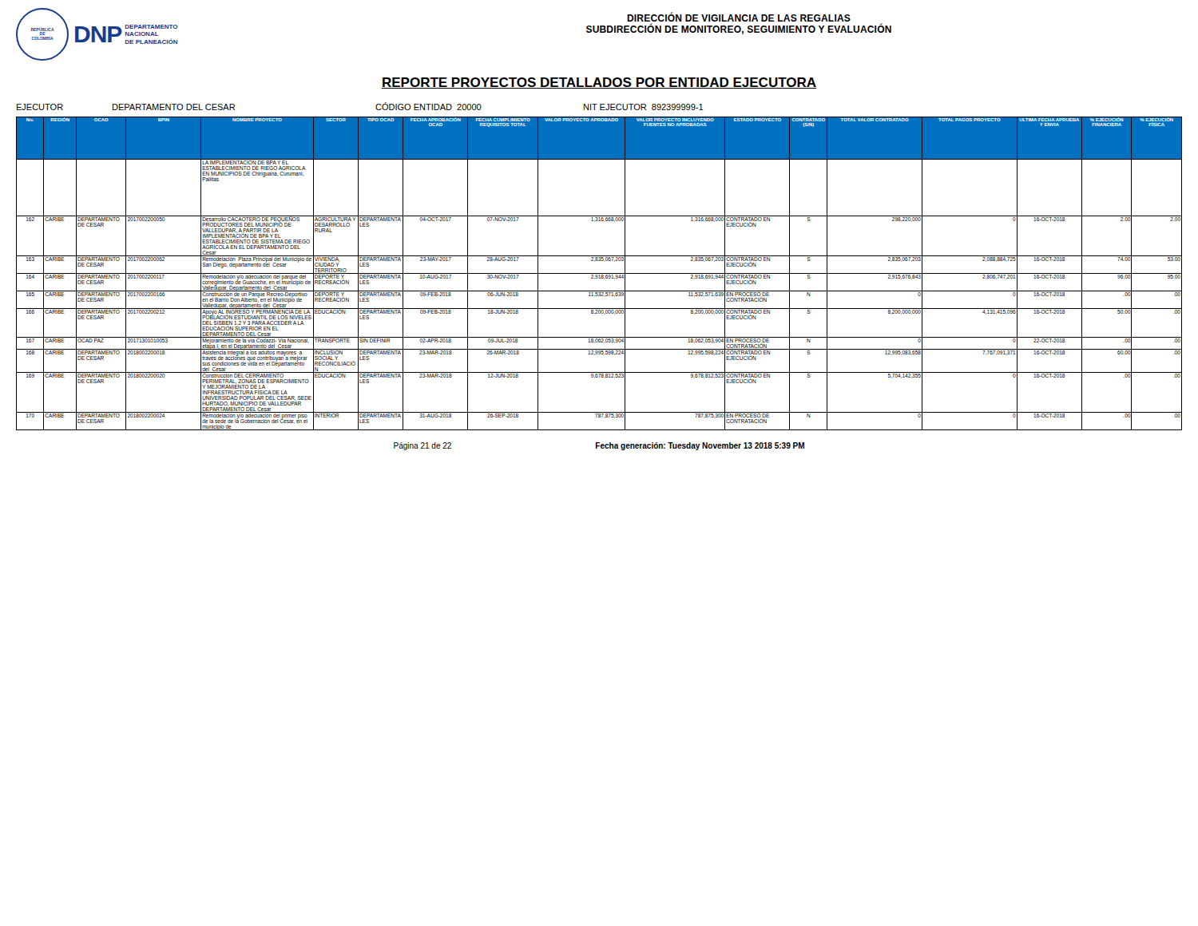REPÚBLICA
DE
COLOMBIA
DNP DEPARTAMENTO
NACIONAL
DE PLANEACIÓN
DIRECCIÓN DE VIGILANCIA DE LAS REGALIAS
SUBDIRECCIÓN DE MONITOREO, SEGUIMIENTO Y EVALUACIÓN
REPORTE PROYECTOS DETALLADOS POR ENTIDAD EJECUTORA
EJECUTOR
DEPARTAMENTO DEL CESAR
CÓDIGO ENTIDAD 20000
NIT EJECUTOR 892399999-1
| No. | REGIÓN | OCAD | BPIN | NOMBRE PROYECTO | SECTOR | TIPO OCAD | FECHA APROBACIÓN OCAD | FECHA CUMPLIMIENTO REQUISITOS TOTAL | VALOR PROYECTO APROBADO | VALOR PROYECTO INCLUYENDO FUENTES NO APROBADAS | ESTADO PROYECTO | CONTRATADO (S/N) | TOTAL VALOR CONTRATADO | TOTAL PAGOS PROYECTO | ULTIMA FECHA APRUEBA Y ENVIA | % EJECUCIÓN FINANCIERA | % EJECUCIÓN FÍSICA |
| --- | --- | --- | --- | --- | --- | --- | --- | --- | --- | --- | --- | --- | --- | --- | --- | --- | --- |
| | | | | LA IMPLEMENTACIÓN DE BPA Y EL ESTABLECIMIENTO DE RIEGO AGRICOLA EN MUNICIPIOS DE Chiriguaná, Curumaní, Pailitas | | | | | | | | | | | | | |
| 162 | CARIBE | DEPARTAMENTO DE CESAR | 2017002200050 | Desarrollo CACAOTERO DE PEQUEÑOS PRODUCTORES DEL MUNICIPIO DE VALLEDUPAR, A PARTIR DE LA IMPLEMENTACIÓN DE BPA Y EL ESTABLECIMIENTO DE SISTEMA DE RIEGO AGRÍCOLA EN EL DEPARTAMENTO DEL Cesar | AGRICULTURA Y DESARROLLO RURAL | DEPARTAMENTALES | 04-OCT-2017 | 07-NOV-2017 | 1,316,668,000 | 1,316,668,000 | CONTRATADO EN EJECUCIÓN | S | 298,220,000 | 0 | 16-OCT-2018 | 2.00 | 2.00 |
| 163 | CARIBE | DEPARTAMENTO DE CESAR | 2017002200062 | Remodelación Plaza Principal del Municipio de San Diego, departamento del Cesar | VIVIENDA, CIUDAD Y TERRITORIO | DEPARTAMENTALES | 23-MAY-2017 | 28-AUG-2017 | 2,835,067,203 | 2,835,067,203 | CONTRATADO EN EJECUCIÓN | S | 2,835,067,203 | 2,088,884,725 | 16-OCT-2018 | 74.00 | 53.00 |
| 164 | CARIBE | DEPARTAMENTO DE CESAR | 2017002200117 | Remodelación y/o adecuación del parque del corregimiento de Guacoche, en el municipio de Valledupar, Departamento del Cesar | DEPORTE Y RECREACIÓN | DEPARTAMENTALES | 10-AUG-2017 | 30-NOV-2017 | 2,918,691,944 | 2,918,691,944 | CONTRATADO EN EJECUCIÓN | S | 2,915,676,843 | 2,806,747,201 | 16-OCT-2018 | 96.00 | 95.00 |
| 165 | CARIBE | DEPARTAMENTO DE CESAR | 2017002200166 | Construcción de un Parque Recreo-Deportivo en el Barrio Don Alberto, en el Municipio de Valledupar, departamento del Cesar | DEPORTE Y RECREACIÓN | DEPARTAMENTALES | 09-FEB-2018 | 06-JUN-2018 | 11,532,571,639 | 11,532,571,639 | EN PROCESO DE CONTRATACIÓN | N | 0 | 0 | 16-OCT-2018 | .00 | .00 |
| 166 | CARIBE | DEPARTAMENTO DE CESAR | 2017002200212 | Apoyo AL INGRESO Y PERMANENCIA DE LA POBLACIÓN ESTUDIANTIL DE LOS NIVELES DEL SISBEN 1,2 Y 3 PARA ACCEDER A LA EDUCACIÓN SUPERIOR EN EL DEPARTAMENTO DEL Cesar | EDUCACIÓN | DEPARTAMENTALES | 09-FEB-2018 | 18-JUN-2018 | 8,200,000,000 | 8,200,000,000 | CONTRATADO EN EJECUCIÓN | S | 8,200,000,000 | 4,131,415,096 | 16-OCT-2018 | 50.00 | .00 |
| 167 | CARIBE | OCAD PAZ | 20171301010053 | Mejoramiento de la vía Codazzi- Vía Nacional, etapa I, en el Departamento del Cesar | TRANSPORTE | SIN DEFINIR | 02-APR-2018 | 09-JUL-2018 | 18,062,053,904 | 18,062,053,904 | EN PROCESO DE CONTRATACIÓN | N | 0 | 0 | 22-OCT-2018 | .00 | .00 |
| 168 | CARIBE | DEPARTAMENTO DE CESAR | 2018002200018 | Asistencia integral a los adultos mayores a través de acciones que contribuyan a mejorar sus condiciones de vida en el Departamento del Cesar | INCLUSION SOCIAL Y RECONCILIACIÓN | DEPARTAMENTALES | 23-MAR-2018 | 26-MAR-2018 | 12,995,598,224 | 12,995,598,224 | CONTRATADO EN EJECUCIÓN | S | 12,995,083,658 | 7,767,091,371 | 16-OCT-2018 | 60.00 | .00 |
| 169 | CARIBE | DEPARTAMENTO DE CESAR | 2018002200020 | Construcción DEL CERRAMIENTO PERIMETRAL, ZONAS DE ESPARCIMIENTO Y MEJORAMIENTO DE LA INFRAESTRUCTURA FÍSICA DE LA UNIVERSIDAD POPULAR DEL CESAR, SEDE HURTADO, MUNICIPIO DE VALLEDUPAR DEPARTAMENTO DEL Cesar | EDUCACIÓN | DEPARTAMENTALES | 23-MAR-2018 | 12-JUN-2018 | 9,678,812,523 | 9,678,812,523 | CONTRATADO EN EJECUCIÓN | S | 5,704,142,355 | 0 | 16-OCT-2018 | .00 | .00 |
| 170 | CARIBE | DEPARTAMENTO DE CESAR | 2018002200024 | Remodelación y/o adecuación del primer piso de la sede de la Gobernación del Cesar, en el municipio de | INTERIOR | DEPARTAMENTALES | 31-AUG-2018 | 26-SEP-2018 | 787,875,300 | 787,875,300 | EN PROCESO DE CONTRATACIÓN | N | 0 | 0 | 16-OCT-2018 | .00 | .00 |
Página 21 de 22
Fecha generación: Tuesday November 13 2018 5:39 PM